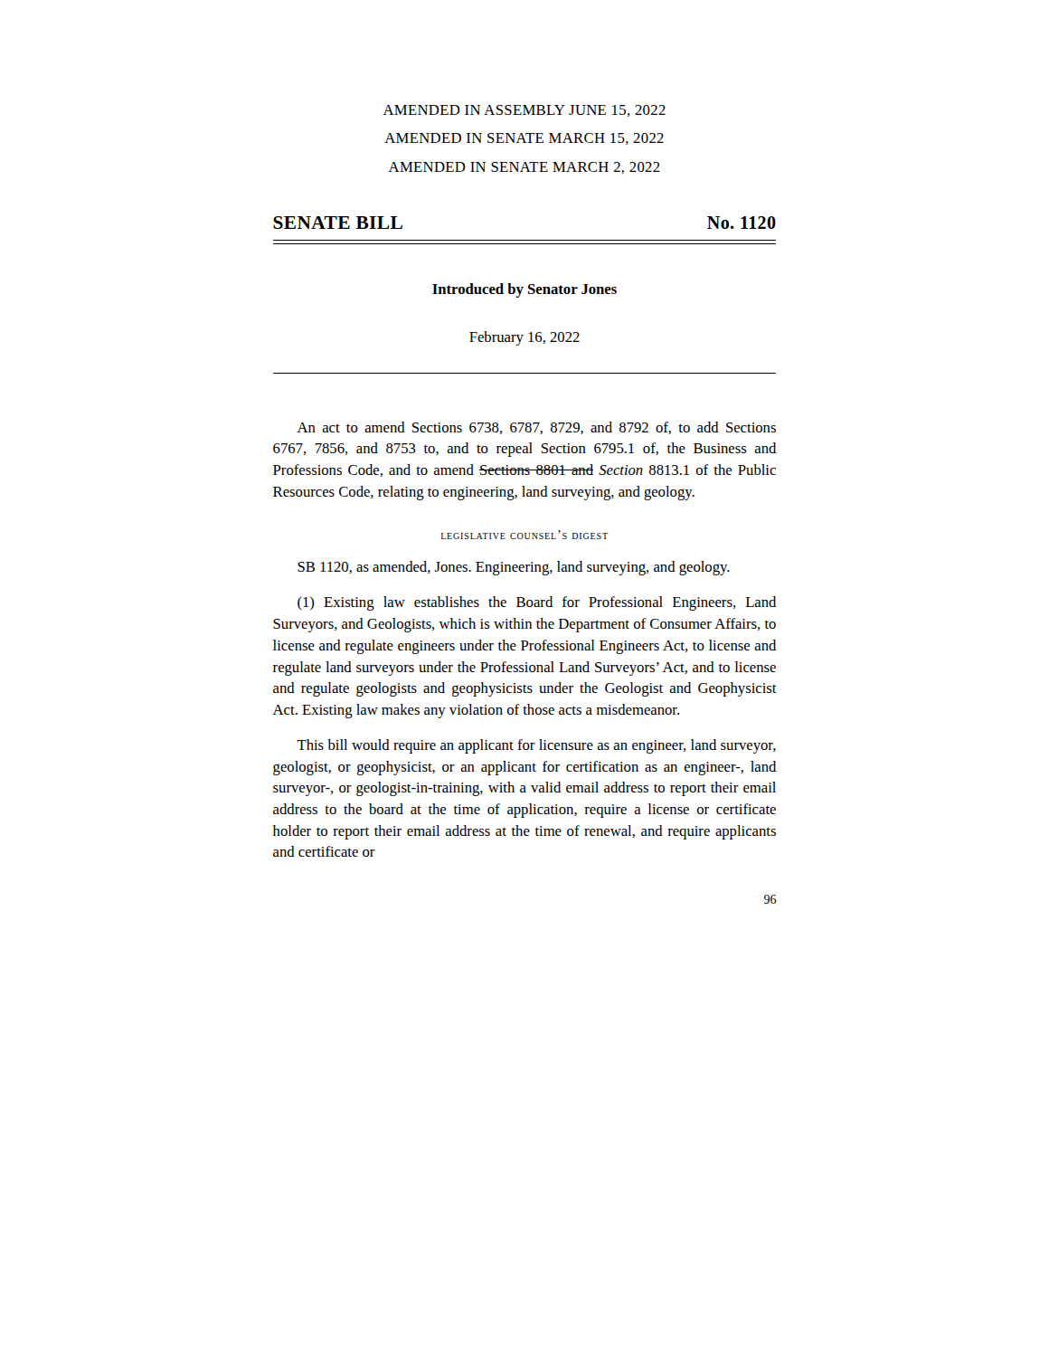AMENDED IN ASSEMBLY JUNE 15, 2022
AMENDED IN SENATE MARCH 15, 2022
AMENDED IN SENATE MARCH 2, 2022
SENATE BILL No. 1120
Introduced by Senator Jones
February 16, 2022
An act to amend Sections 6738, 6787, 8729, and 8792 of, to add Sections 6767, 7856, and 8753 to, and to repeal Section 6795.1 of, the Business and Professions Code, and to amend Sections 8801 and Section 8813.1 of the Public Resources Code, relating to engineering, land surveying, and geology.
legislative counsel’s digest
SB 1120, as amended, Jones. Engineering, land surveying, and geology.
(1) Existing law establishes the Board for Professional Engineers, Land Surveyors, and Geologists, which is within the Department of Consumer Affairs, to license and regulate engineers under the Professional Engineers Act, to license and regulate land surveyors under the Professional Land Surveyors’ Act, and to license and regulate geologists and geophysicists under the Geologist and Geophysicist Act. Existing law makes any violation of those acts a misdemeanor.
This bill would require an applicant for licensure as an engineer, land surveyor, geologist, or geophysicist, or an applicant for certification as an engineer-, land surveyor-, or geologist-in-training, with a valid email address to report their email address to the board at the time of application, require a license or certificate holder to report their email address at the time of renewal, and require applicants and certificate or
96